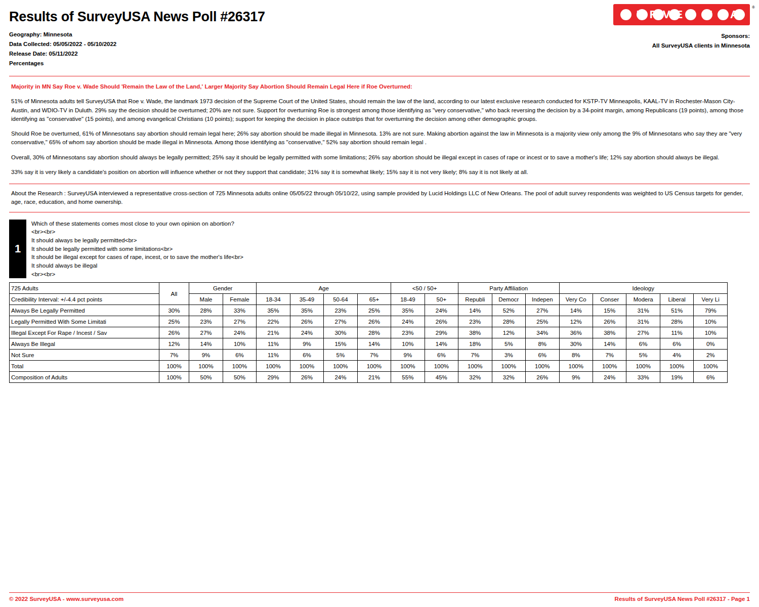Results of SurveyUSA News Poll #26317
Geography: Minnesota
Data Collected: 05/05/2022 - 05/10/2022
Release Date: 05/11/2022
Percentages
Sponsors:
All SurveyUSA clients in Minnesota
S U R V E Y U S A
®
Majority in MN Say Roe v. Wade Should 'Remain the Law of the Land,' Larger Majority Say Abortion Should Remain Legal Here if Roe Overturned:
51% of Minnesota adults tell SurveyUSA that Roe v. Wade, the landmark 1973 decision of the Supreme Court of the United States, should remain the law of the land, according to our latest exclusive research conducted for KSTP-TV Minneapolis, KAAL-TV in Rochester-Mason City-Austin, and WDIO-TV in Duluth. 29% say the decision should be overturned; 20% are not sure. Support for overturning Roe is strongest among those identifying as "very conservative," who back reversing the decision by a 34-point margin, among Republicans (19 points), among those identifying as "conservative" (15 points), and among evangelical Christians (10 points); support for keeping the decision in place outstrips that for overturning the decision among other demographic groups.
Should Roe be overturned, 61% of Minnesotans say abortion should remain legal here; 26% say abortion should be made illegal in Minnesota. 13% are not sure. Making abortion against the law in Minnesota is a majority view only among the 9% of Minnesotans who say they are "very conservative," 65% of whom say abortion should be made illegal in Minnesota. Among those identifying as "conservative," 52% say abortion should remain legal .
Overall, 30% of Minnesotans say abortion should always be legally permitted; 25% say it should be legally permitted with some limitations; 26% say abortion should be illegal except in cases of rape or incest or to save a mother's life; 12% say abortion should always be illegal.
33% say it is very likely a candidate's position on abortion will influence whether or not they support that candidate; 31% say it is somewhat likely; 15% say it is not very likely; 8% say it is not likely at all.
About the Research : SurveyUSA interviewed a representative cross-section of 725 Minnesota adults online 05/05/22 through 05/10/22, using sample provided by Lucid Holdings LLC of New Orleans. The pool of adult survey respondents was weighted to US Census targets for gender, age, race, education, and home ownership.
1
Which of these statements comes most close to your own opinion on abortion?
<br><br>
It should always be legally permitted<br>
It should be legally permitted with some limitations<br>
It should be illegal except for cases of rape, incest, or to save the mother's life<br>
It should always be illegal
<br><br>
| 725 Adults | All | Gender | Age | <50 / 50+ | Party Affiliation | Ideology |
| --- | --- | --- | --- | --- | --- | --- |
| Credibility Interval: +/-4.4 pct points | Male | Female | 18-34 | 35-49 | 50-64 | 65+ | 18-49 | 50+ | Republi | Democr | Indepen | Very Co | Conser | Modera | Liberal | Very Li |
| Always Be Legally Permitted | 30% | 28% | 33% | 35% | 35% | 23% | 25% | 35% | 24% | 14% | 52% | 27% | 14% | 15% | 31% | 51% | 79% |
| Legally Permitted With Some Limitati | 25% | 23% | 27% | 22% | 26% | 27% | 26% | 24% | 26% | 23% | 28% | 25% | 12% | 26% | 31% | 28% | 10% |
| Illegal Except For Rape / Incest / Sav | 26% | 27% | 24% | 21% | 24% | 30% | 28% | 23% | 29% | 38% | 12% | 34% | 36% | 38% | 27% | 11% | 10% |
| Always Be Illegal | 12% | 14% | 10% | 11% | 9% | 15% | 14% | 10% | 14% | 18% | 5% | 8% | 30% | 14% | 6% | 6% | 0% |
| Not Sure | 7% | 9% | 6% | 11% | 6% | 5% | 7% | 9% | 6% | 7% | 3% | 6% | 8% | 7% | 5% | 4% | 2% |
| Total | 100% | 100% | 100% | 100% | 100% | 100% | 100% | 100% | 100% | 100% | 100% | 100% | 100% | 100% | 100% | 100% | 100% |
| Composition of Adults | 100% | 50% | 50% | 29% | 26% | 24% | 21% | 55% | 45% | 32% | 32% | 26% | 9% | 24% | 33% | 19% | 6% |
© 2022 SurveyUSA - www.surveyusa.com
Results of SurveyUSA News Poll #26317 - Page 1